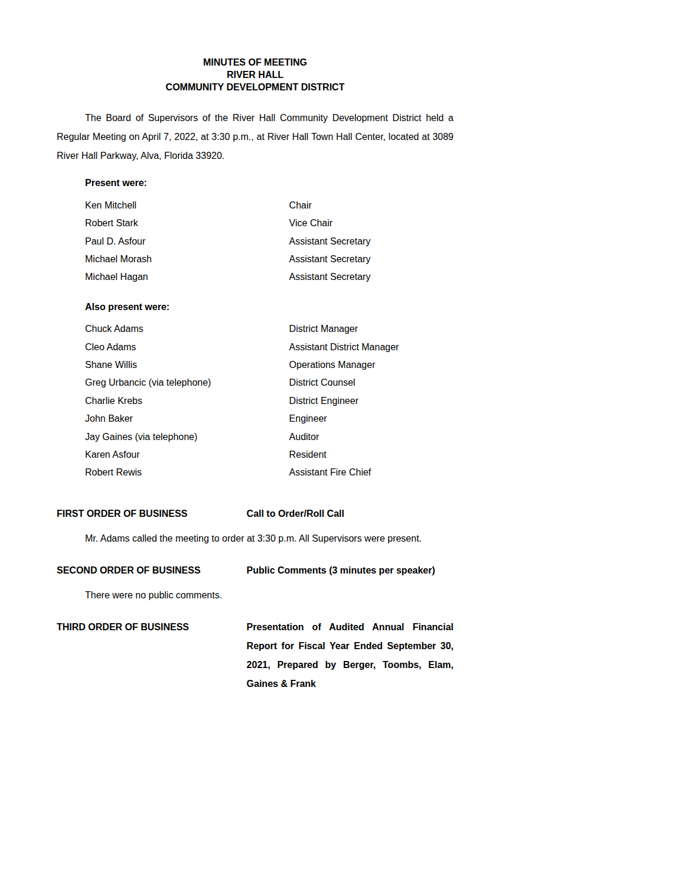MINUTES OF MEETING
RIVER HALL
COMMUNITY DEVELOPMENT DISTRICT
The Board of Supervisors of the River Hall Community Development District held a Regular Meeting on April 7, 2022, at 3:30 p.m., at River Hall Town Hall Center, located at 3089 River Hall Parkway, Alva, Florida 33920.
Present were:
| Ken Mitchell | Chair |
| Robert Stark | Vice Chair |
| Paul D. Asfour | Assistant Secretary |
| Michael Morash | Assistant Secretary |
| Michael Hagan | Assistant Secretary |
Also present were:
| Chuck Adams | District Manager |
| Cleo Adams | Assistant District Manager |
| Shane Willis | Operations Manager |
| Greg Urbancic (via telephone) | District Counsel |
| Charlie Krebs | District Engineer |
| John Baker | Engineer |
| Jay Gaines (via telephone) | Auditor |
| Karen Asfour | Resident |
| Robert Rewis | Assistant Fire Chief |
| FIRST ORDER OF BUSINESS | Call to Order/Roll Call |
Mr. Adams called the meeting to order at 3:30 p.m. All Supervisors were present.
| SECOND ORDER OF BUSINESS | Public Comments (3 minutes per speaker) |
There were no public comments.
| THIRD ORDER OF BUSINESS | Presentation of Audited Annual Financial Report for Fiscal Year Ended September 30, 2021, Prepared by Berger, Toombs, Elam, Gaines & Frank |